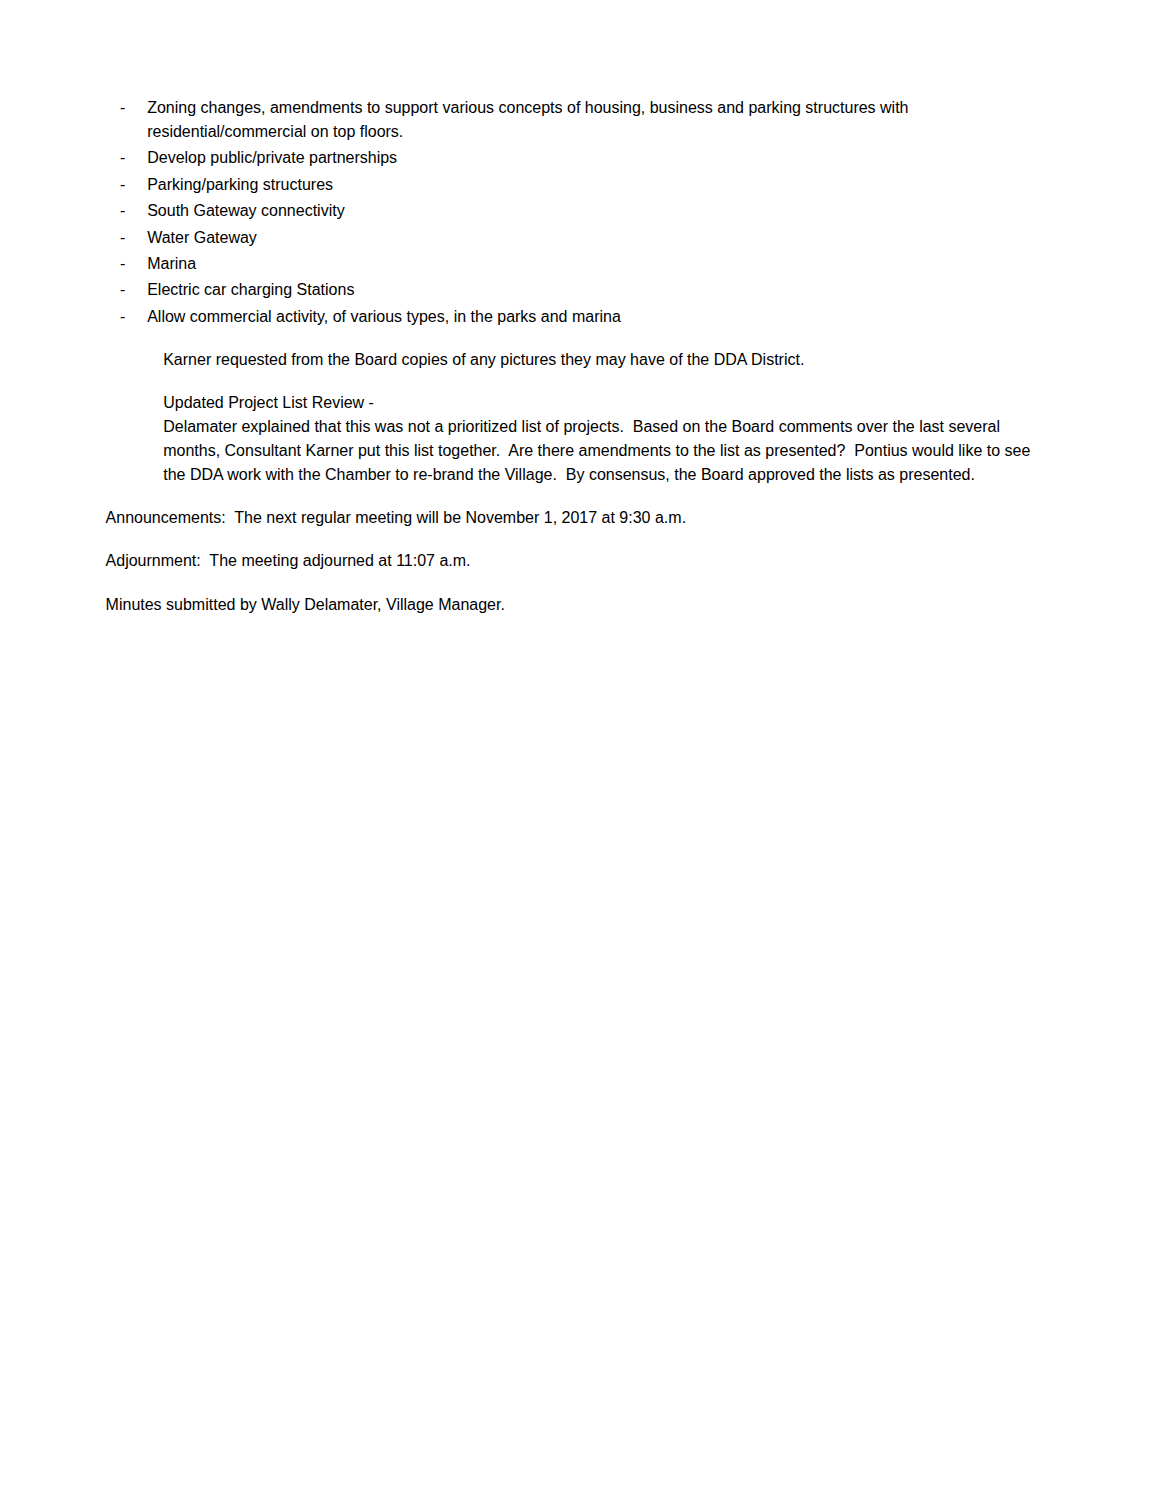Zoning changes, amendments to support various concepts of housing, business and parking structures with residential/commercial on top floors.
Develop public/private partnerships
Parking/parking structures
South Gateway connectivity
Water Gateway
Marina
Electric car charging Stations
Allow commercial activity, of various types, in the parks and marina
Karner requested from the Board copies of any pictures they may have of the DDA District.
Updated Project List Review -
Delamater explained that this was not a prioritized list of projects. Based on the Board comments over the last several months, Consultant Karner put this list together. Are there amendments to the list as presented? Pontius would like to see the DDA work with the Chamber to re-brand the Village. By consensus, the Board approved the lists as presented.
Announcements: The next regular meeting will be November 1, 2017 at 9:30 a.m.
Adjournment: The meeting adjourned at 11:07 a.m.
Minutes submitted by Wally Delamater, Village Manager.